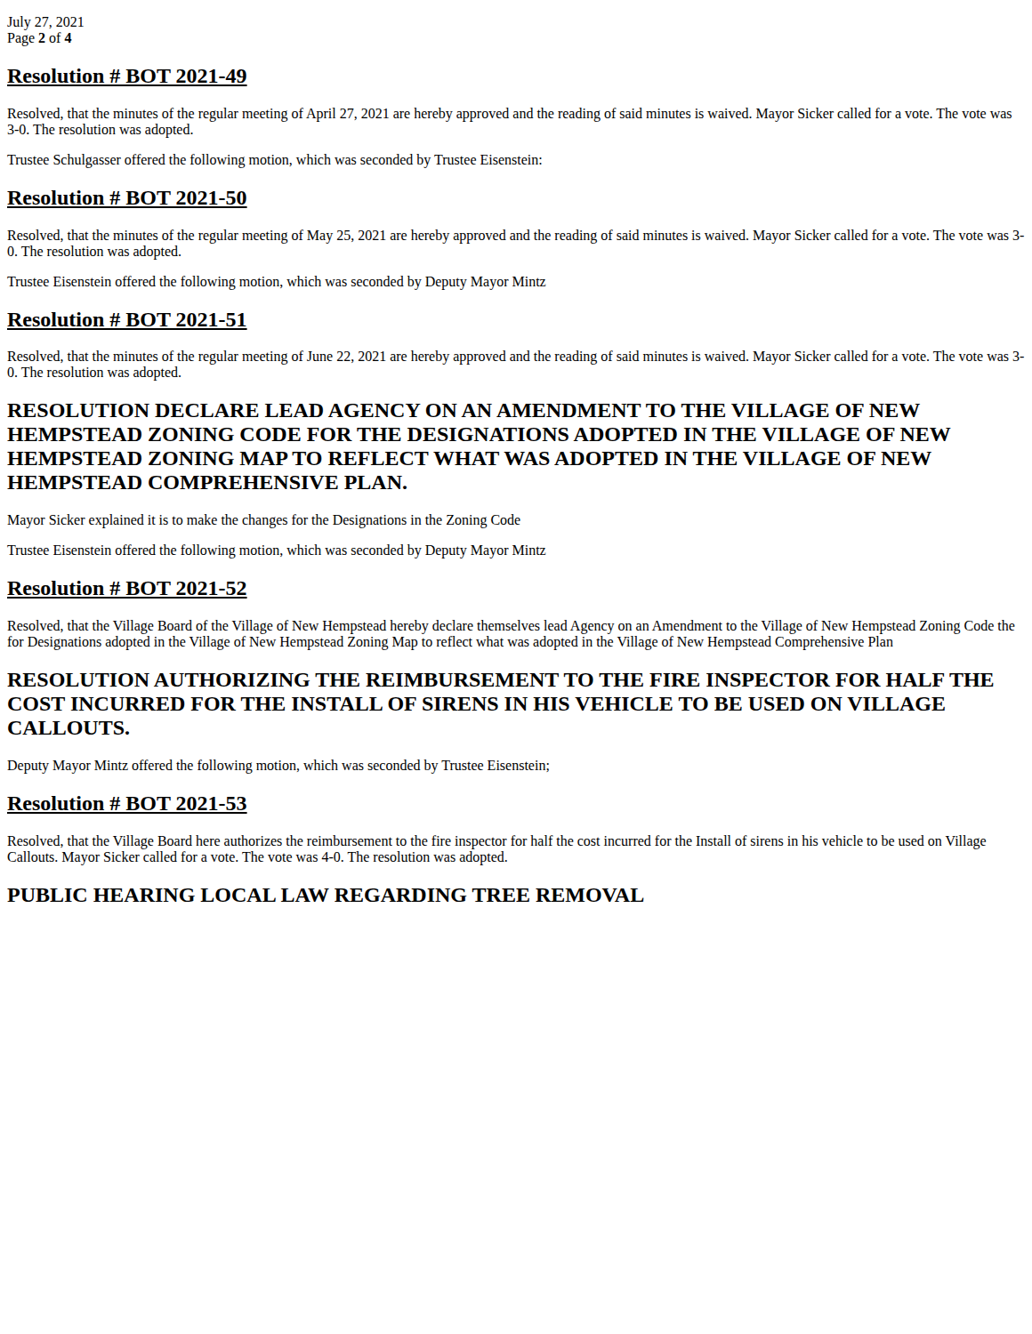July 27, 2021
Page 2 of 4
Resolution # BOT 2021-49
Resolved, that the minutes of the regular meeting of April 27, 2021 are hereby approved and the reading of said minutes is waived. Mayor Sicker called for a vote. The vote was 3-0. The resolution was adopted.
Trustee Schulgasser offered the following motion, which was seconded by Trustee Eisenstein:
Resolution # BOT 2021-50
Resolved, that the minutes of the regular meeting of May 25, 2021 are hereby approved and the reading of said minutes is waived. Mayor Sicker called for a vote. The vote was 3-0. The resolution was adopted.
Trustee Eisenstein offered the following motion, which was seconded by Deputy Mayor Mintz
Resolution # BOT 2021-51
Resolved, that the minutes of the regular meeting of June 22, 2021 are hereby approved and the reading of said minutes is waived. Mayor Sicker called for a vote. The vote was 3-0. The resolution was adopted.
RESOLUTION DECLARE LEAD AGENCY ON AN AMENDMENT TO THE VILLAGE OF NEW HEMPSTEAD ZONING CODE FOR THE DESIGNATIONS ADOPTED IN THE VILLAGE OF NEW HEMPSTEAD ZONING MAP TO REFLECT WHAT WAS ADOPTED IN THE VILLAGE OF NEW HEMPSTEAD COMPREHENSIVE PLAN.
Mayor Sicker explained it is to make the changes for the Designations in the Zoning Code
Trustee Eisenstein offered the following motion, which was seconded by Deputy Mayor Mintz
Resolution # BOT 2021-52
Resolved, that the Village Board of the Village of New Hempstead hereby declare themselves lead Agency on an Amendment to the Village of New Hempstead Zoning Code the for Designations adopted in the Village of New Hempstead Zoning Map to reflect what was adopted in the Village of New Hempstead Comprehensive Plan
RESOLUTION AUTHORIZING THE REIMBURSEMENT TO THE FIRE INSPECTOR FOR HALF THE COST INCURRED FOR THE INSTALL OF SIRENS IN HIS VEHICLE TO BE USED ON VILLAGE CALLOUTS.
Deputy Mayor Mintz offered the following motion, which was seconded by Trustee Eisenstein;
Resolution # BOT 2021-53
Resolved, that the Village Board here authorizes the reimbursement to the fire inspector for half the cost incurred for the Install of sirens in his vehicle to be used on Village Callouts. Mayor Sicker called for a vote. The vote was 4-0. The resolution was adopted.
PUBLIC HEARING LOCAL LAW REGARDING TREE REMOVAL